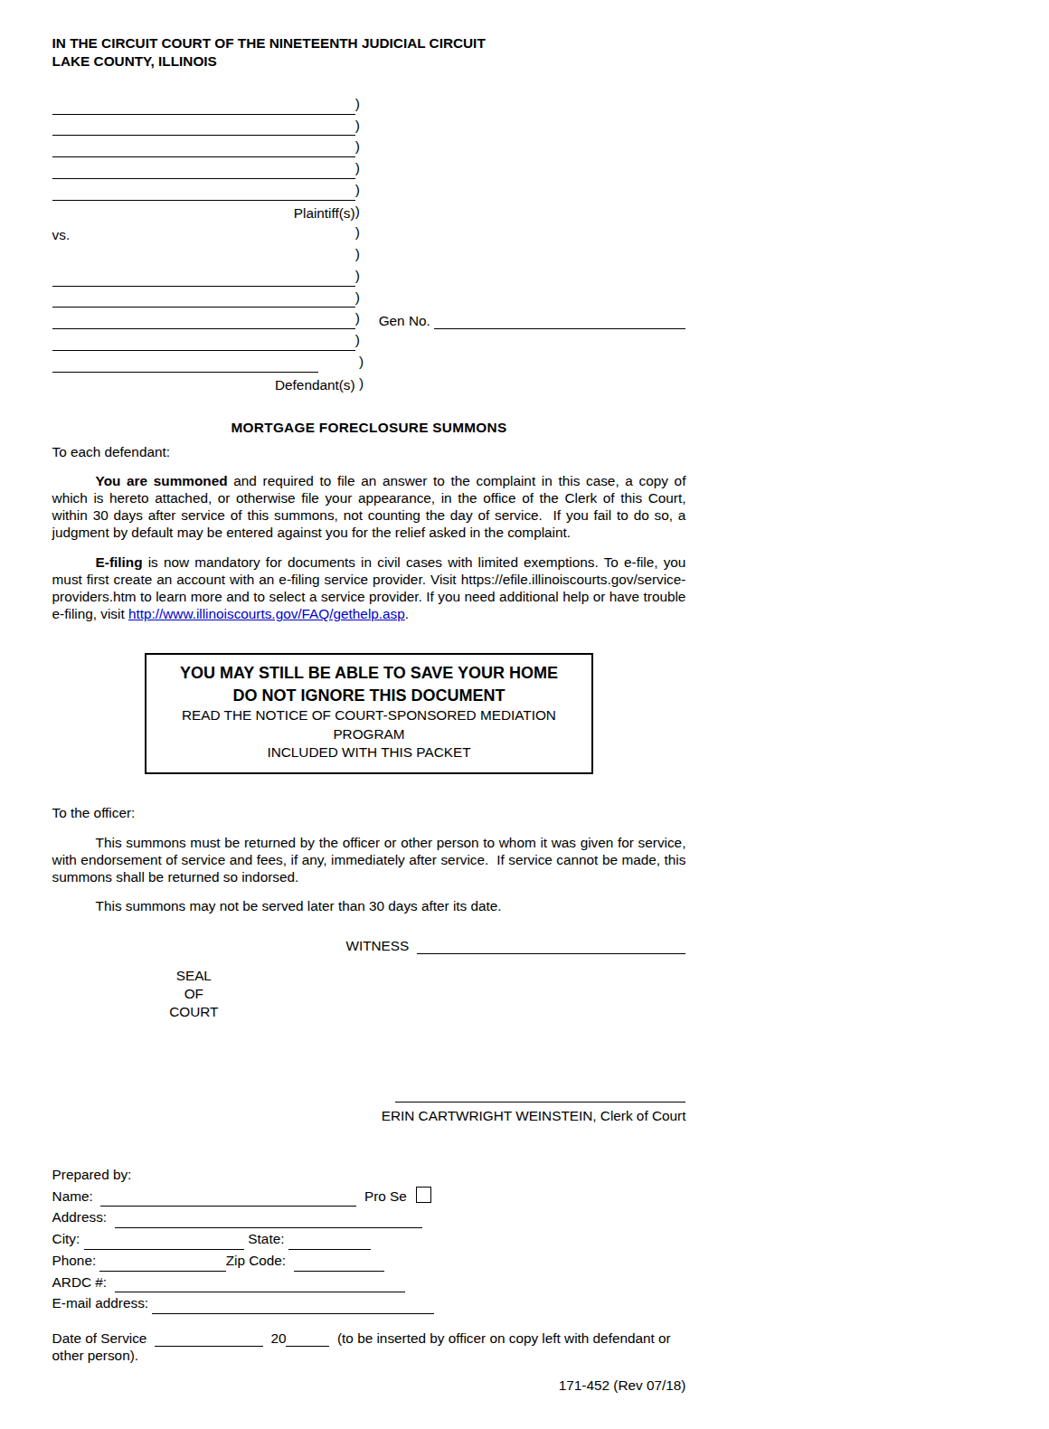IN THE CIRCUIT COURT OF THE NINETEENTH JUDICIAL CIRCUIT
LAKE COUNTY, ILLINOIS
| | ) | Gen No. |
| | ) |
| | ) |
| | ) |
| | ) |
| Plaintiff(s) | ) |
| vs. | ) |
| | ) |
| | ) |
| | ) |
| | ) |
| | ) | |
| | ) | |
| Defendant(s) | ) | |
MORTGAGE FORECLOSURE SUMMONS
To each defendant:
You are summoned and required to file an answer to the complaint in this case, a copy of which is hereto attached, or otherwise file your appearance, in the office of the Clerk of this Court, within 30 days after service of this summons, not counting the day of service. If you fail to do so, a judgment by default may be entered against you for the relief asked in the complaint.
E-filing is now mandatory for documents in civil cases with limited exemptions. To e-file, you must first create an account with an e-filing service provider. Visit https://efile.illinoiscourts.gov/service-providers.htm to learn more and to select a service provider. If you need additional help or have trouble e-filing, visit http://www.illinoiscourts.gov/FAQ/gethelp.asp.
YOU MAY STILL BE ABLE TO SAVE YOUR HOME
DO NOT IGNORE THIS DOCUMENT
READ THE NOTICE OF COURT-SPONSORED MEDIATION PROGRAM
INCLUDED WITH THIS PACKET
To the officer:
This summons must be returned by the officer or other person to whom it was given for service, with endorsement of service and fees, if any, immediately after service. If service cannot be made, this summons shall be returned so indorsed.
This summons may not be served later than 30 days after its date.
SEAL
OF
COURT
WITNESS
ERIN CARTWRIGHT WEINSTEIN, Clerk of Court
Prepared by:
Name: Pro Se
Address:
City: State:
Phone: Zip Code:
ARDC #:
E-mail address:
Date of Service 20 (to be inserted by officer on copy left with defendant or other person).
171-452 (Rev 07/18)